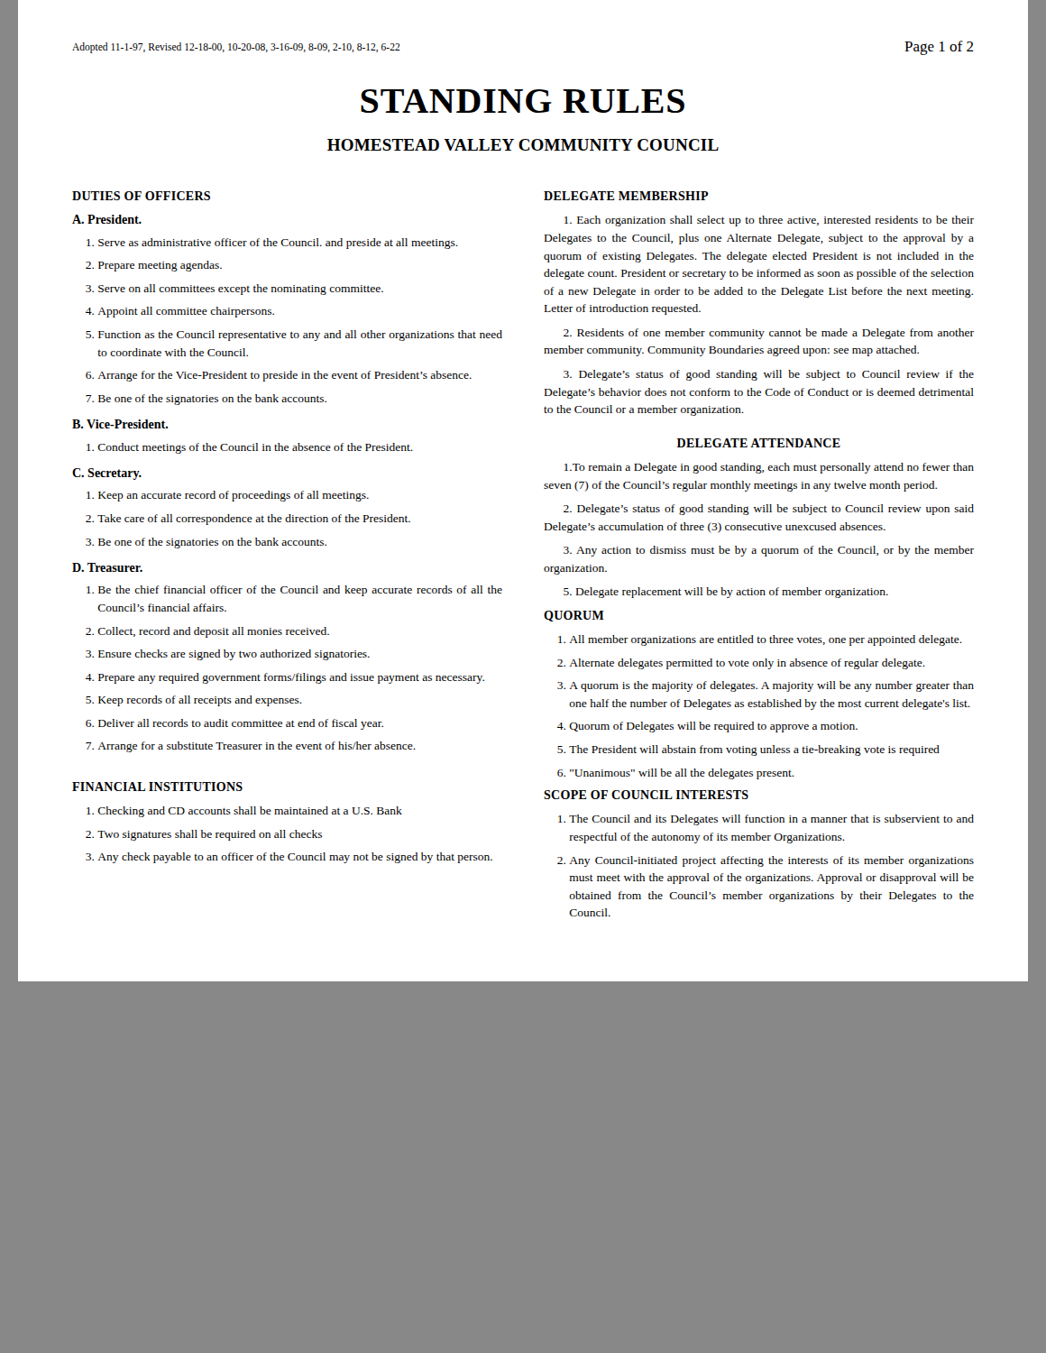Adopted 11-1-97, Revised 12-18-00, 10-20-08, 3-16-09, 8-09, 2-10, 8-12, 6-22
Page 1 of 2
STANDING RULES
HOMESTEAD VALLEY COMMUNITY COUNCIL
DUTIES OF OFFICERS
A. President.
Serve as administrative officer of the Council. and preside at all meetings.
Prepare meeting agendas.
Serve on all committees except the nominating committee.
Appoint all committee chairpersons.
Function as the Council representative to any and all other organizations that need to coordinate with the Council.
Arrange for the Vice-President to preside in the event of President’s absence.
Be one of the signatories on the bank accounts.
B. Vice-President.
Conduct meetings of the Council in the absence of the President.
C. Secretary.
Keep an accurate record of proceedings of all meetings.
Take care of all correspondence at the direction of the President.
Be one of the signatories on the bank accounts.
D. Treasurer.
Be the chief financial officer of the Council and keep accurate records of all the Council’s financial affairs.
Collect, record and deposit all monies received.
Ensure checks are signed by two authorized signatories.
Prepare any required government forms/filings and issue payment as necessary.
Keep records of all receipts and expenses.
Deliver all records to audit committee at end of fiscal year.
Arrange for a substitute Treasurer in the event of his/her absence.
FINANCIAL INSTITUTIONS
Checking and CD accounts shall be maintained at a U.S. Bank
Two signatures shall be required on all checks
Any check payable to an officer of the Council may not be signed by that person.
DELEGATE MEMBERSHIP
1. Each organization shall select up to three active, interested residents to be their Delegates to the Council, plus one Alternate Delegate, subject to the approval by a quorum of existing Delegates. The delegate elected President is not included in the delegate count. President or secretary to be informed as soon as possible of the selection of a new Delegate in order to be added to the Delegate List before the next meeting. Letter of introduction requested.
2. Residents of one member community cannot be made a Delegate from another member community. Community Boundaries agreed upon: see map attached.
3. Delegate’s status of good standing will be subject to Council review if the Delegate’s behavior does not conform to the Code of Conduct or is deemed detrimental to the Council or a member organization.
DELEGATE ATTENDANCE
1.To remain a Delegate in good standing, each must personally attend no fewer than seven (7) of the Council’s regular monthly meetings in any twelve month period.
2. Delegate’s status of good standing will be subject to Council review upon said Delegate’s accumulation of three (3) consecutive unexcused absences.
3. Any action to dismiss must be by a quorum of the Council, or by the member organization.
5. Delegate replacement will be by action of member organization.
QUORUM
All member organizations are entitled to three votes, one per appointed delegate.
Alternate delegates permitted to vote only in absence of regular delegate.
A quorum is the majority of delegates. A majority will be any number greater than one half the number of Delegates as established by the most current delegate's list.
Quorum of Delegates will be required to approve a motion.
The President will abstain from voting unless a tie-breaking vote is required
"Unanimous" will be all the delegates present.
SCOPE OF COUNCIL INTERESTS
The Council and its Delegates will function in a manner that is subservient to and respectful of the autonomy of its member Organizations.
Any Council-initiated project affecting the interests of its member organizations must meet with the approval of the organizations. Approval or disapproval will be obtained from the Council’s member organizations by their Delegates to the Council.